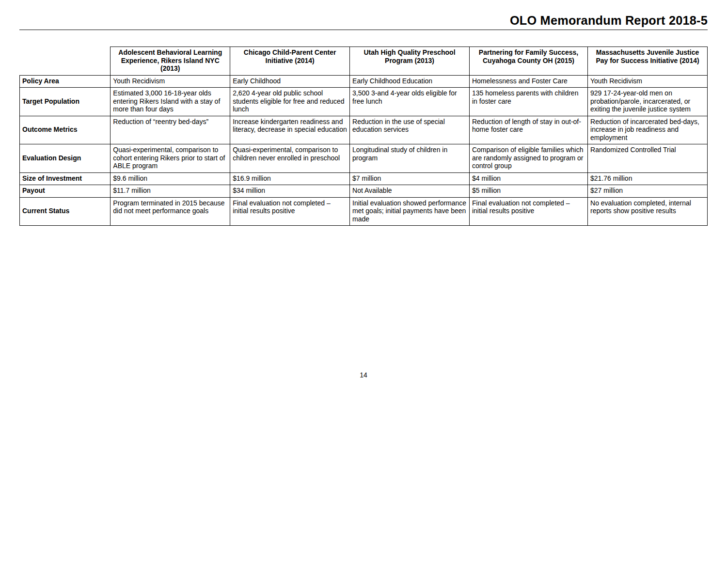OLO Memorandum Report 2018-5
| | Adolescent Behavioral Learning Experience, Rikers Island NYC (2013) | Chicago Child-Parent Center Initiative (2014) | Utah High Quality Preschool Program (2013) | Partnering for Family Success, Cuyahoga County OH (2015) | Massachusetts Juvenile Justice Pay for Success Initiative (2014) |
| --- | --- | --- | --- | --- | --- |
| Policy Area | Youth Recidivism | Early Childhood | Early Childhood Education | Homelessness and Foster Care | Youth Recidivism |
| Target Population | Estimated 3,000 16-18-year olds entering Rikers Island with a stay of more than four days | 2,620 4-year old public school students eligible for free and reduced lunch | 3,500 3-and 4-year olds eligible for free lunch | 135 homeless parents with children in foster care | 929 17-24-year-old men on probation/parole, incarcerated, or exiting the juvenile justice system |
| Outcome Metrics | Reduction of “reentry bed-days” | Increase kindergarten readiness and literacy, decrease in special education | Reduction in the use of special education services | Reduction of length of stay in out-of-home foster care | Reduction of incarcerated bed-days, increase in job readiness and employment |
| Evaluation Design | Quasi-experimental, comparison to cohort entering Rikers prior to start of ABLE program | Quasi-experimental, comparison to children never enrolled in preschool | Longitudinal study of children in program | Comparison of eligible families which are randomly assigned to program or control group | Randomized Controlled Trial |
| Size of Investment | $9.6 million | $16.9 million | $7 million | $4 million | $21.76 million |
| Payout | $11.7 million | $34 million | Not Available | $5 million | $27 million |
| Current Status | Program terminated in 2015 because did not meet performance goals | Final evaluation not completed – initial results positive | Initial evaluation showed performance met goals; initial payments have been made | Final evaluation not completed – initial results positive | No evaluation completed, internal reports show positive results |
14